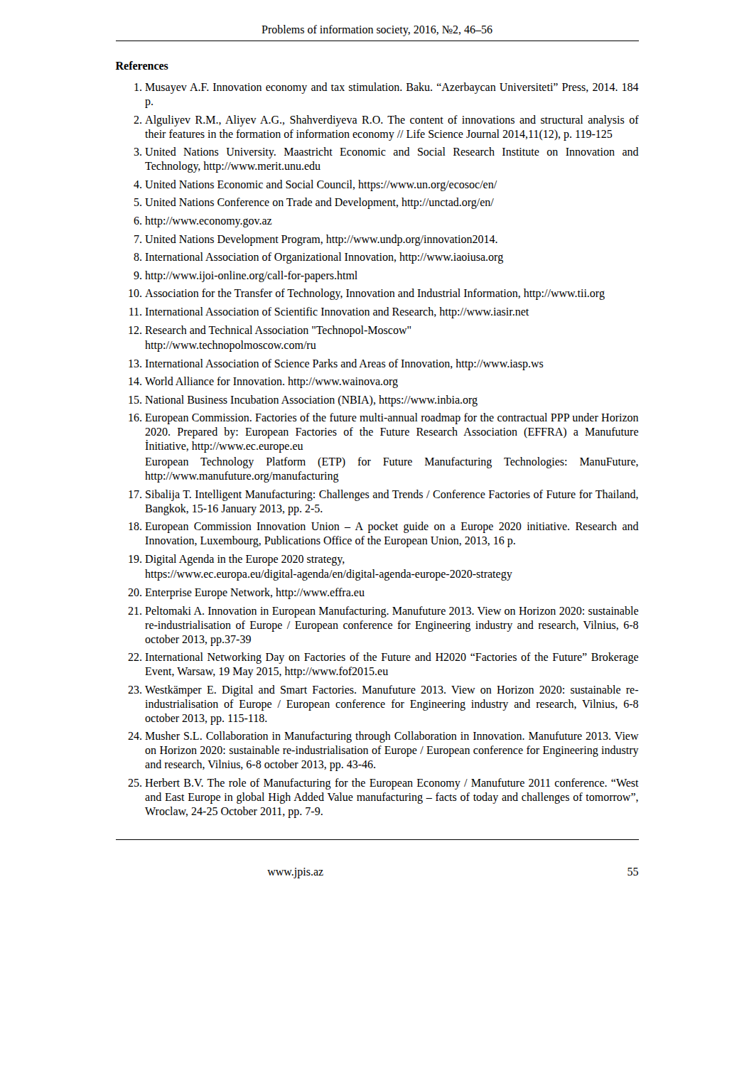Problems of information society, 2016, №2, 46–56
References
Musayev A.F. Innovation economy and tax stimulation. Baku. “Azerbaycan Universiteti” Press, 2014. 184 p.
Alguliyev R.M., Aliyev A.G., Shahverdiyeva R.O. The content of innovations and structural analysis of their features in the formation of information economy // Life Science Journal 2014,11(12), p. 119-125
United Nations University. Maastricht Economic and Social Research Institute on Innovation and Technology, http://www.merit.unu.edu
United Nations Economic and Social Council, https://www.un.org/ecosoc/en/
United Nations Conference on Trade and Development, http://unctad.org/en/
http://www.economy.gov.az
United Nations Development Program, http://www.undp.org/innovation2014.
International Association of Organizational Innovation, http://www.iaoiusa.org
http://www.ijoi-online.org/call-for-papers.html
Association for the Transfer of Technology, Innovation and Industrial Information, http://www.tii.org
International Association of Scientific Innovation and Research, http://www.iasir.net
Research and Technical Association "Technopol-Moscow"
http://www.technopolmoscow.com/ru
International Association of Science Parks and Areas of Innovation, http://www.iasp.ws
World Alliance for Innovation. http://www.wainova.org
National Business Incubation Association (NBIA), https://www.inbia.org
European Commission. Factories of the future multi-annual roadmap for the contractual PPP under Horizon 2020. Prepared by: European Factories of the Future Research Association (EFFRA) a Manufuture İnitiative, http://www.ec.europe.eu
European Technology Platform (ETP) for Future Manufacturing Technologies: ManuFuture, http://www.manufuture.org/manufacturing
Sibalija T. Intelligent Manufacturing: Challenges and Trends / Conference Factories of Future for Thailand, Bangkok, 15-16 January 2013, pp. 2-5.
European Commission Innovation Union – A pocket guide on a Europe 2020 initiative. Research and Innovation, Luxembourg, Publications Office of the European Union, 2013, 16 p.
Digital Agenda in the Europe 2020 strategy,
https://www.ec.europa.eu/digital-agenda/en/digital-agenda-europe-2020-strategy
Enterprise Europe Network, http://www.effra.eu
Peltomaki A. Innovation in European Manufacturing. Manufuture 2013. View on Horizon 2020: sustainable re-industrialisation of Europe / European conference for Engineering industry and research, Vilnius, 6-8 october 2013, pp.37-39
International Networking Day on Factories of the Future and H2020 “Factories of the Future” Brokerage Event, Warsaw, 19 May 2015, http://www.fof2015.eu
Westkämper E. Digital and Smart Factories. Manufuture 2013. View on Horizon 2020: sustainable re-industrialisation of Europe / European conference for Engineering industry and research, Vilnius, 6-8 october 2013, pp. 115-118.
Musher S.L. Collaboration in Manufacturing through Collaboration in Innovation. Manufuture 2013. View on Horizon 2020: sustainable re-industrialisation of Europe / European conference for Engineering industry and research, Vilnius, 6-8 october 2013, pp. 43-46.
Herbert B.V. The role of Manufacturing for the European Economy / Manufuture 2011 conference. “West and East Europe in global High Added Value manufacturing – facts of today and challenges of tomorrow”, Wroclaw, 24-25 October 2011, pp. 7-9.
www.jpis.az 55